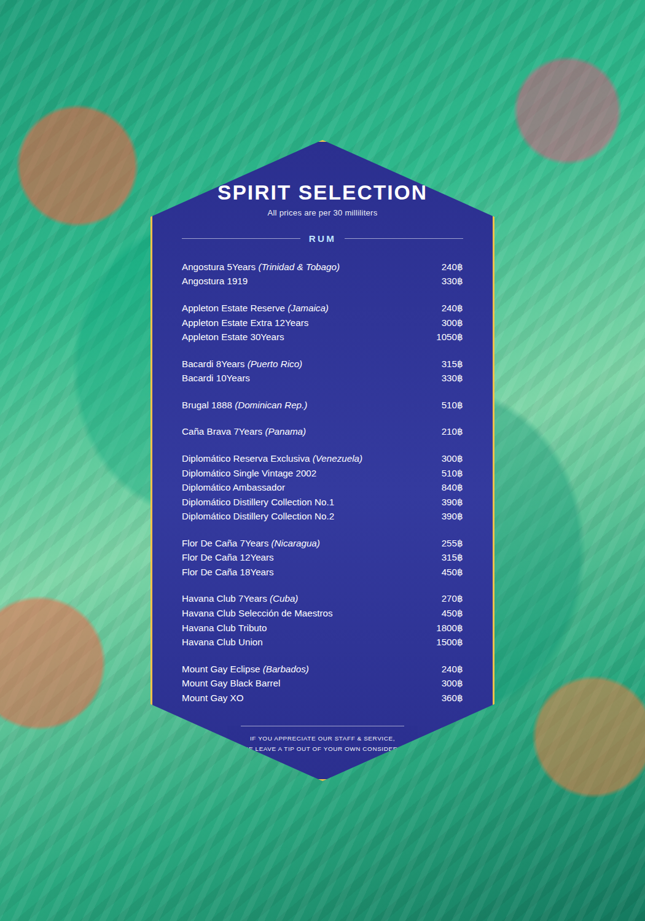Spirit Selection
All prices are per 30 milliliters
RUM
Angostura 5Years (Trinidad & Tobago) 240฿
Angostura 1919330฿
Appleton Estate Reserve (Jamaica) 240฿
Appleton Estate Extra 12Years 300฿
Appleton Estate 30Years 1050฿
Bacardi 8Years (Puerto Rico) 315฿
Bacardi 10Years 330฿
Brugal 1888 (Dominican Rep.) 510฿
Caña Brava 7Years (Panama) 210฿
Diplomático Reserva Exclusiva (Venezuela) 300฿
Diplomático Single Vintage 2002510฿
Diplomático Ambassador 840฿
Diplomático Distillery Collection No.1390฿
Diplomático Distillery Collection No.2390฿
Flor De Caña 7Years (Nicaragua) 255฿
Flor De Caña 12Years 315฿
Flor De Caña 18Years 450฿
Havana Club 7Years (Cuba) 270฿
Havana Club Selección de Maestros 450฿
Havana Club Tributo 1800฿
Havana Club Union 1500฿
Mount Gay Eclipse (Barbados) 240฿
Mount Gay Black Barrel 300฿
Mount Gay XO 360฿
If you appreciate our staff & service,
please leave a tip out of your own consideration